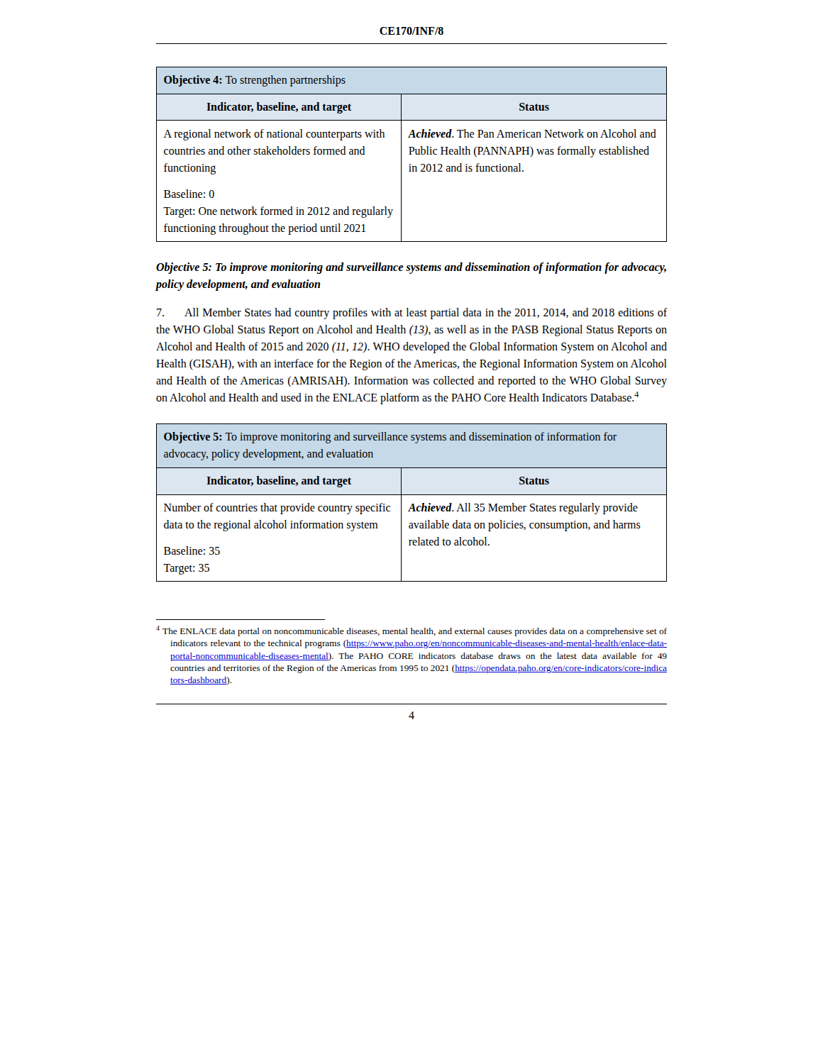CE170/INF/8
| Objective 4: To strengthen partnerships |
| Indicator, baseline, and target | Status |
| A regional network of national counterparts with countries and other stakeholders formed and functioning Baseline: 0 Target: One network formed in 2012 and regularly functioning throughout the period until 2021 | Achieved . The Pan American Network on Alcohol and Public Health (PANNAPH) was formally established in 2012 and is functional. |
Objective 5: To improve monitoring and surveillance systems and dissemination of information for advocacy, policy development, and evaluation
7. All Member States had country profiles with at least partial data in the 2011, 2014, and 2018 editions of the WHO Global Status Report on Alcohol and Health (13), as well as in the PASB Regional Status Reports on Alcohol and Health of 2015 and 2020 (11, 12). WHO developed the Global Information System on Alcohol and Health (GISAH), with an interface for the Region of the Americas, the Regional Information System on Alcohol and Health of the Americas (AMRISAH). Information was collected and reported to the WHO Global Survey on Alcohol and Health and used in the ENLACE platform as the PAHO Core Health Indicators Database.4
| Objective 5: To improve monitoring and surveillance systems and dissemination of information for advocacy, policy development, and evaluation |
| Indicator, baseline, and target | Status |
| Number of countries that provide country specific data to the regional alcohol information system Baseline: 35 Target: 35 | Achieved . All 35 Member States regularly provide available data on policies, consumption, and harms related to alcohol. |
4The ENLACE data portal on noncommunicable diseases, mental health, and external causes provides data on a comprehensive set of indicators relevant to the technical programs (https://www.paho.org/en/noncommunicable-diseases-and-mental-health/enlace-data-portal-noncommunicable-diseases-mental). The PAHO CORE indicators database draws on the latest data available for 49 countries and territories of the Region of the Americas from 1995 to 2021 (https://opendata.paho.org/en/core-indicators/core-indicators-dashboard).
4